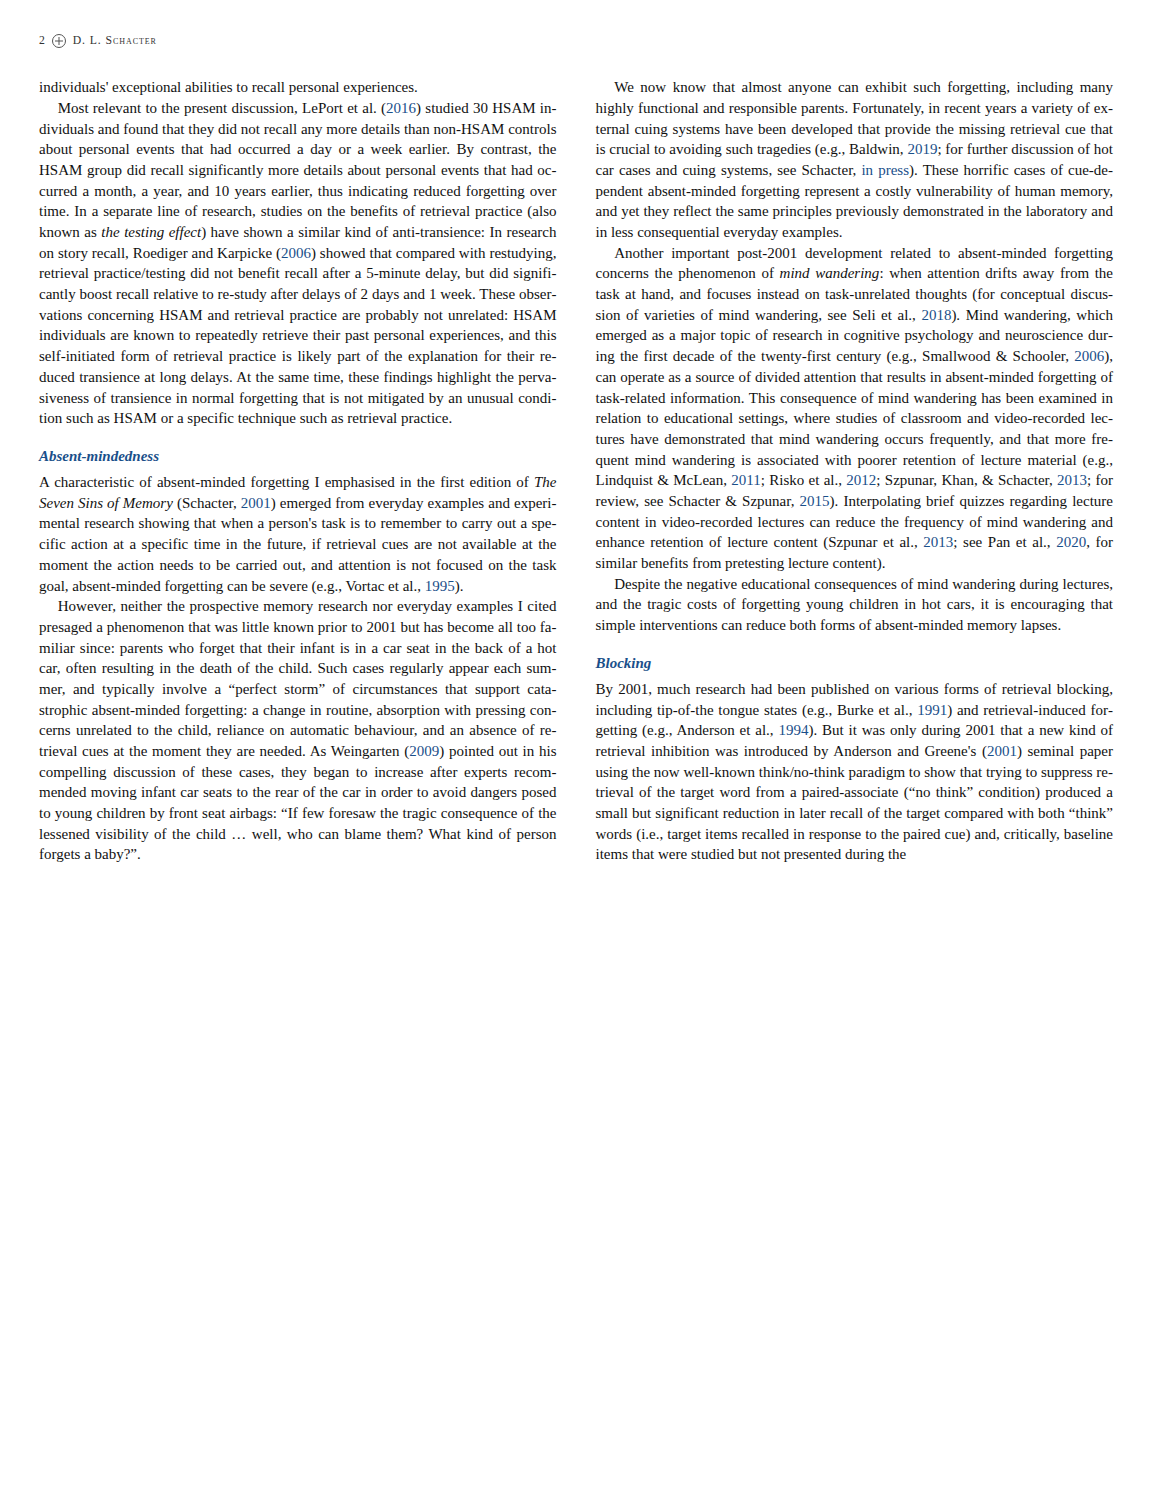2 D. L. Schacter
individuals' exceptional abilities to recall personal experiences.
Most relevant to the present discussion, LePort et al. (2016) studied 30 HSAM individuals and found that they did not recall any more details than non-HSAM controls about personal events that had occurred a day or a week earlier. By contrast, the HSAM group did recall significantly more details about personal events that had occurred a month, a year, and 10 years earlier, thus indicating reduced forgetting over time. In a separate line of research, studies on the benefits of retrieval practice (also known as the testing effect) have shown a similar kind of anti-transience: In research on story recall, Roediger and Karpicke (2006) showed that compared with restudying, retrieval practice/testing did not benefit recall after a 5-minute delay, but did significantly boost recall relative to re-study after delays of 2 days and 1 week. These observations concerning HSAM and retrieval practice are probably not unrelated: HSAM individuals are known to repeatedly retrieve their past personal experiences, and this self-initiated form of retrieval practice is likely part of the explanation for their reduced transience at long delays. At the same time, these findings highlight the pervasiveness of transience in normal forgetting that is not mitigated by an unusual condition such as HSAM or a specific technique such as retrieval practice.
Absent-mindedness
A characteristic of absent-minded forgetting I emphasised in the first edition of The Seven Sins of Memory (Schacter, 2001) emerged from everyday examples and experimental research showing that when a person's task is to remember to carry out a specific action at a specific time in the future, if retrieval cues are not available at the moment the action needs to be carried out, and attention is not focused on the task goal, absent-minded forgetting can be severe (e.g., Vortac et al., 1995).
However, neither the prospective memory research nor everyday examples I cited presaged a phenomenon that was little known prior to 2001 but has become all too familiar since: parents who forget that their infant is in a car seat in the back of a hot car, often resulting in the death of the child. Such cases regularly appear each summer, and typically involve a “perfect storm” of circumstances that support catastrophic absent-minded forgetting: a change in routine, absorption with pressing concerns unrelated to the child, reliance on automatic behaviour, and an absence of retrieval cues at the moment they are needed. As Weingarten (2009) pointed out in his compelling discussion of these cases, they began to increase after experts recommended moving infant car seats to the rear of the car in order to avoid dangers posed to young children by front seat airbags: “If few foresaw the tragic consequence of the lessened visibility of the child … well, who can blame them? What kind of person forgets a baby?”.
We now know that almost anyone can exhibit such forgetting, including many highly functional and responsible parents. Fortunately, in recent years a variety of external cuing systems have been developed that provide the missing retrieval cue that is crucial to avoiding such tragedies (e.g., Baldwin, 2019; for further discussion of hot car cases and cuing systems, see Schacter, in press). These horrific cases of cue-dependent absent-minded forgetting represent a costly vulnerability of human memory, and yet they reflect the same principles previously demonstrated in the laboratory and in less consequential everyday examples.
Another important post-2001 development related to absent-minded forgetting concerns the phenomenon of mind wandering: when attention drifts away from the task at hand, and focuses instead on task-unrelated thoughts (for conceptual discussion of varieties of mind wandering, see Seli et al., 2018). Mind wandering, which emerged as a major topic of research in cognitive psychology and neuroscience during the first decade of the twenty-first century (e.g., Smallwood & Schooler, 2006), can operate as a source of divided attention that results in absent-minded forgetting of task-related information. This consequence of mind wandering has been examined in relation to educational settings, where studies of classroom and video-recorded lectures have demonstrated that mind wandering occurs frequently, and that more frequent mind wandering is associated with poorer retention of lecture material (e.g., Lindquist & McLean, 2011; Risko et al., 2012; Szpunar, Khan, & Schacter, 2013; for review, see Schacter & Szpunar, 2015). Interpolating brief quizzes regarding lecture content in video-recorded lectures can reduce the frequency of mind wandering and enhance retention of lecture content (Szpunar et al., 2013; see Pan et al., 2020, for similar benefits from pretesting lecture content).
Despite the negative educational consequences of mind wandering during lectures, and the tragic costs of forgetting young children in hot cars, it is encouraging that simple interventions can reduce both forms of absent-minded memory lapses.
Blocking
By 2001, much research had been published on various forms of retrieval blocking, including tip-of-the tongue states (e.g., Burke et al., 1991) and retrieval-induced forgetting (e.g., Anderson et al., 1994). But it was only during 2001 that a new kind of retrieval inhibition was introduced by Anderson and Greene's (2001) seminal paper using the now well-known think/no-think paradigm to show that trying to suppress retrieval of the target word from a paired-associate (“no think” condition) produced a small but significant reduction in later recall of the target compared with both “think” words (i.e., target items recalled in response to the paired cue) and, critically, baseline items that were studied but not presented during the